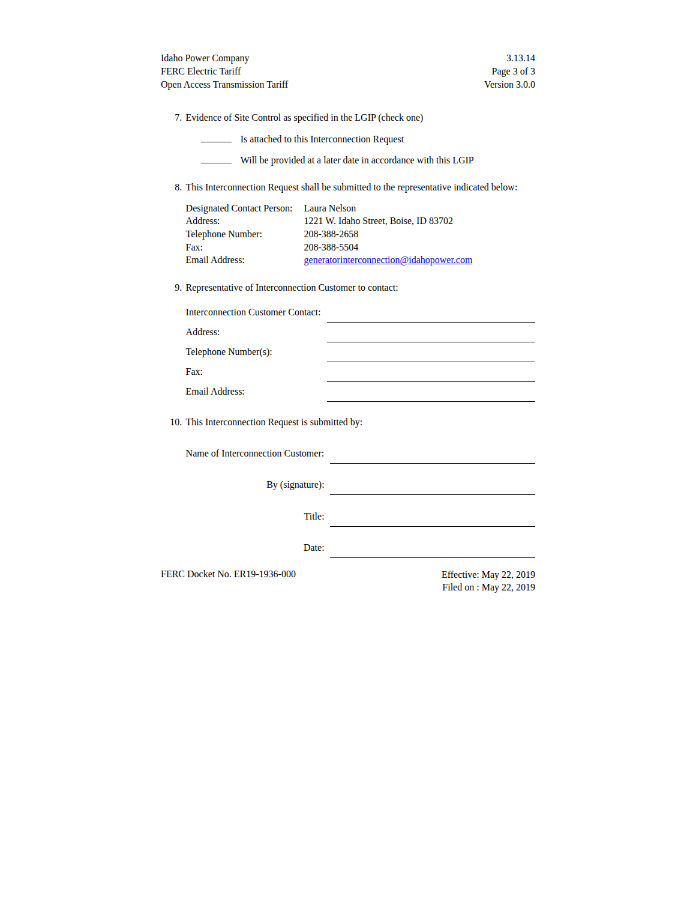Idaho Power Company
FERC Electric Tariff
Open Access Transmission Tariff
3.13.14
Page 3 of 3
Version 3.0.0
7. Evidence of Site Control as specified in the LGIP (check one)
Is attached to this Interconnection Request
Will be provided at a later date in accordance with this LGIP
8. This Interconnection Request shall be submitted to the representative indicated below:
| Designated Contact Person: | Laura Nelson |
| Address: | 1221 W. Idaho Street, Boise, ID 83702 |
| Telephone Number: | 208-388-2658 |
| Fax: | 208-388-5504 |
| Email Address: | generatorinterconnection@idahopower.com |
9. Representative of Interconnection Customer to contact:
| Interconnection Customer Contact: | |
| Address: | |
| Telephone Number(s): | |
| Fax: | |
| Email Address: | |
10. This Interconnection Request is submitted by:
| Name of Interconnection Customer: | |
| By (signature): | |
| Title: | |
| Date: | |
FERC Docket No. ER19-1936-000
Effective: May 22, 2019
Filed on : May 22, 2019